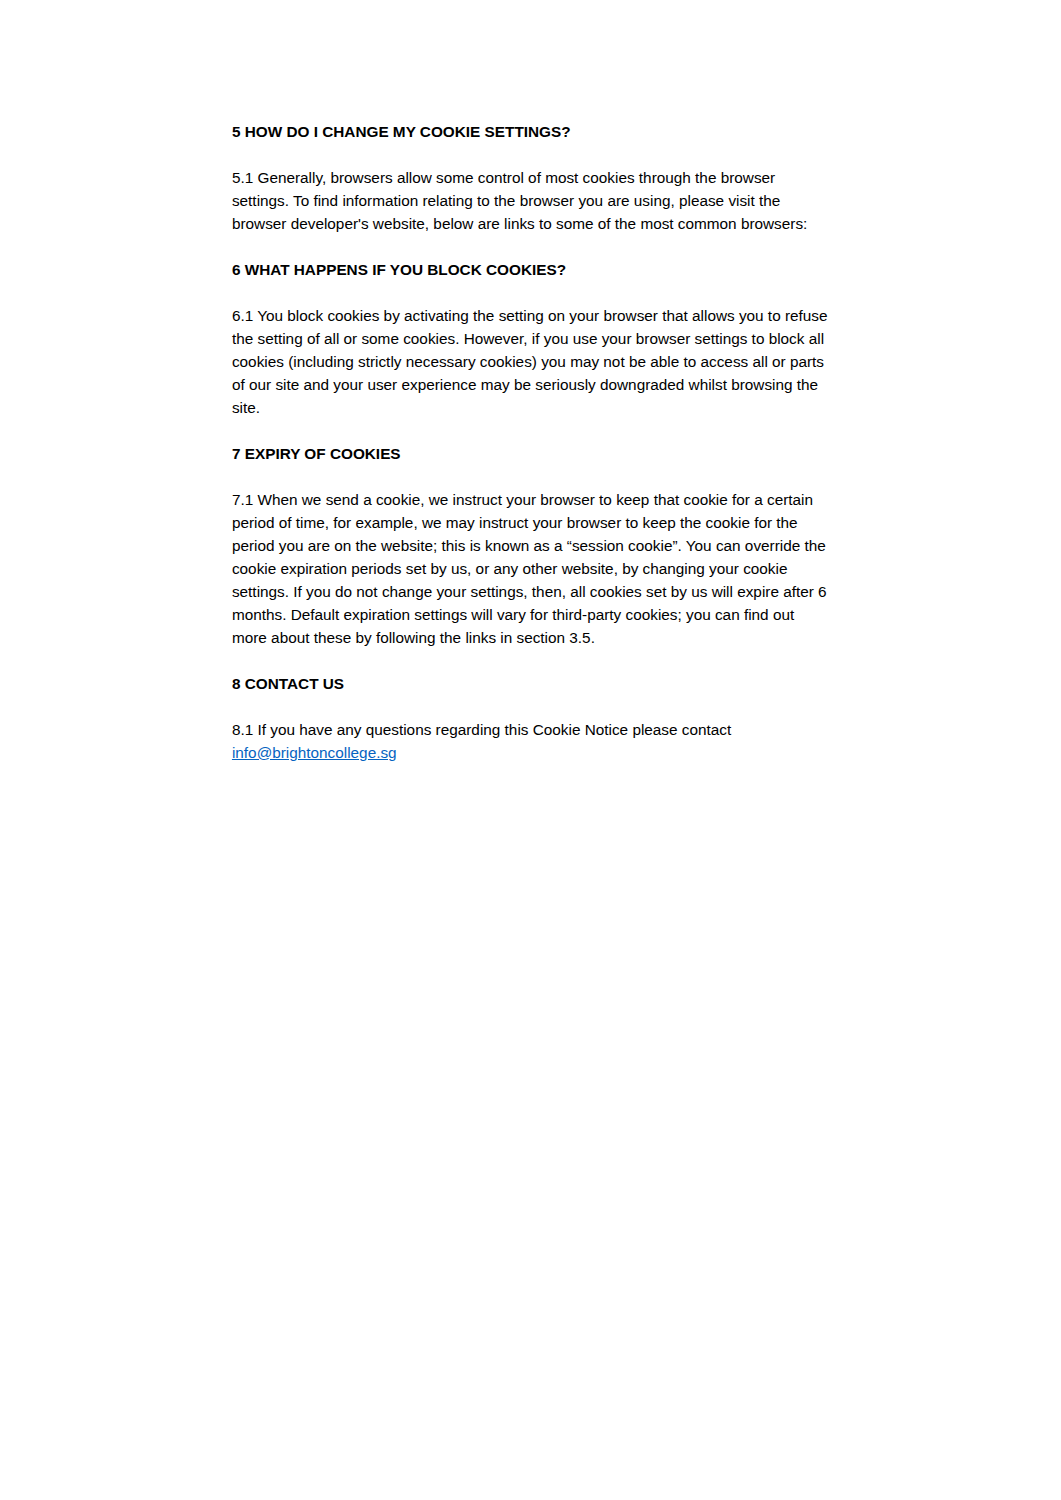5 HOW DO I CHANGE MY COOKIE SETTINGS?
5.1 Generally, browsers allow some control of most cookies through the browser settings. To find information relating to the browser you are using, please visit the browser developer's website, below are links to some of the most common browsers:
6 WHAT HAPPENS IF YOU BLOCK COOKIES?
6.1 You block cookies by activating the setting on your browser that allows you to refuse the setting of all or some cookies. However, if you use your browser settings to block all cookies (including strictly necessary cookies) you may not be able to access all or parts of our site and your user experience may be seriously downgraded whilst browsing the site.
7 EXPIRY OF COOKIES
7.1 When we send a cookie, we instruct your browser to keep that cookie for a certain period of time, for example, we may instruct your browser to keep the cookie for the period you are on the website; this is known as a “session cookie”. You can override the cookie expiration periods set by us, or any other website, by changing your cookie settings. If you do not change your settings, then, all cookies set by us will expire after 6 months. Default expiration settings will vary for third-party cookies; you can find out more about these by following the links in section 3.5.
8 CONTACT US
8.1 If you have any questions regarding this Cookie Notice please contact info@brightoncollege.sg